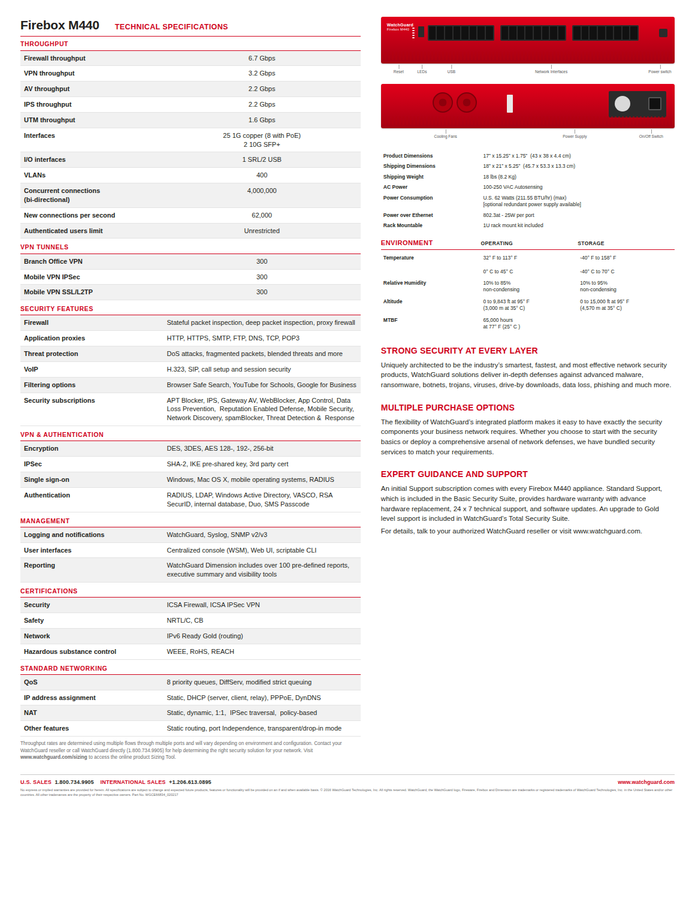Firebox M440
TECHNICAL SPECIFICATIONS
THROUGHPUT
| Firewall throughput | 6.7 Gbps |
| VPN throughput | 3.2 Gbps |
| AV throughput | 2.2 Gbps |
| IPS throughput | 2.2 Gbps |
| UTM throughput | 1.6 Gbps |
| Interfaces | 25 1G copper (8 with PoE) 2 10G SFP+ |
| I/O interfaces | 1 SRL/2 USB |
| VLANs | 400 |
| Concurrent connections (bi-directional) | 4,000,000 |
| New connections per second | 62,000 |
| Authenticated users limit | Unrestricted |
VPN TUNNELS
| Branch Office VPN | 300 |
| Mobile VPN IPSec | 300 |
| Mobile VPN SSL/L2TP | 300 |
SECURITY FEATURES
| Firewall | Stateful packet inspection, deep packet inspection, proxy firewall |
| Application proxies | HTTP, HTTPS, SMTP, FTP, DNS, TCP, POP3 |
| Threat protection | DoS attacks, fragmented packets, blended threats and more |
| VoIP | H.323, SIP, call setup and session security |
| Filtering options | Browser Safe Search, YouTube for Schools, Google for Business |
| Security subscriptions | APT Blocker, IPS, Gateway AV, WebBlocker, App Control, Data Loss Prevention, Reputation Enabled Defense, Mobile Security, Network Discovery, spamBlocker, Threat Detection & Response |
VPN & AUTHENTICATION
| Encryption | DES, 3DES, AES 128-, 192-, 256-bit |
| IPSec | SHA-2, IKE pre-shared key, 3rd party cert |
| Single sign-on | Windows, Mac OS X, mobile operating systems, RADIUS |
| Authentication | RADIUS, LDAP, Windows Active Directory, VASCO, RSA SecurID, internal database, Duo, SMS Passcode |
MANAGEMENT
| Logging and notifications | WatchGuard, Syslog, SNMP v2/v3 |
| User interfaces | Centralized console (WSM), Web UI, scriptable CLI |
| Reporting | WatchGuard Dimension includes over 100 pre-defined reports, executive summary and visibility tools |
CERTIFICATIONS
| Security | ICSA Firewall, ICSA IPSec VPN |
| Safety | NRTL/C, CB |
| Network | IPv6 Ready Gold (routing) |
| Hazardous substance control | WEEE, RoHS, REACH |
STANDARD NETWORKING
| QoS | 8 priority queues, DiffServ, modified strict queuing |
| IP address assignment | Static, DHCP (server, client, relay), PPPoE, DynDNS |
| NAT | Static, dynamic, 1:1, IPSec traversal, policy-based |
| Other features | Static routing, port Independence, transparent/drop-in mode |
Throughput rates are determined using multiple flows through multiple ports and will vary depending on environment and configuration. Contact your WatchGuard reseller or call WatchGuard directly (1.800.734.9905) for help determining the right security solution for your network. Visit www.watchguard.com/sizing to access the online product Sizing Tool.
WatchGuardFirebox M440
Reset LEDs USB Network Interfaces Power switch
Cooling Fans Power Supply On/Off Switch
| Product Dimensions | 17” x 15.25” x 1.75” (43 x 38 x 4.4 cm) |
| Shipping Dimensions | 18” x 21” x 5.25” (45.7 x 53.3 x 13.3 cm) |
| Shipping Weight | 18 lbs (8.2 Kg) |
| AC Power | 100-250 VAC Autosensing |
| Power Consumption | U.S. 62 Watts (211.55 BTU/hr) (max) [optional redundant power supply available] |
| Power over Ethernet | 802.3at - 25W per port |
| Rack Mountable | 1U rack mount kit included |
ENVIRONMENT
OPERATING
STORAGE
| Temperature | 32° F to 113° F 0° C to 45° C | -40° F to 158° F -40° C to 70° C |
| Relative Humidity | 10% to 85% non-condensing | 10% to 95% non-condensing |
| Altitude | 0 to 9,843 ft at 95° F (3,000 m at 35° C) | 0 to 15,000 ft at 95° F (4,570 m at 35° C) |
| MTBF | 65,000 hours at 77° F (25° C ) | |
STRONG SECURITY AT EVERY LAYER
Uniquely architected to be the industry’s smartest, fastest, and most effective network security products, WatchGuard solutions deliver in-depth defenses against advanced malware, ransomware, botnets, trojans, viruses, drive-by downloads, data loss, phishing and much more.
MULTIPLE PURCHASE OPTIONS
The flexibility of WatchGuard’s integrated platform makes it easy to have exactly the security components your business network requires. Whether you choose to start with the security basics or deploy a comprehensive arsenal of network defenses, we have bundled security services to match your requirements.
EXPERT GUIDANCE AND SUPPORT
An initial Support subscription comes with every Firebox M440 appliance. Standard Support, which is included in the Basic Security Suite, provides hardware warranty with advance hardware replacement, 24 x 7 technical support, and software updates. An upgrade to Gold level support is included in WatchGuard’s Total Security Suite.
For details, talk to your authorized WatchGuard reseller or visit www.watchguard.com.
U.S. SALES 1.800.734.9905 INTERNATIONAL SALES +1.206.613.0895
www.watchguard.com
No express or implied warranties are provided for herein. All specifications are subject to change and expected future products, features or functionality will be provided on an if and when available basis. © 2016 WatchGuard Technologies, Inc. All rights reserved. WatchGuard, the WatchGuard logo, Fireware, Firebox and Dimension are trademarks or registered trademarks of WatchGuard Technologies, Inc. in the United States and/or other countries. All other tradenames are the property of their respective owners. Part No. WGCE66834_020217